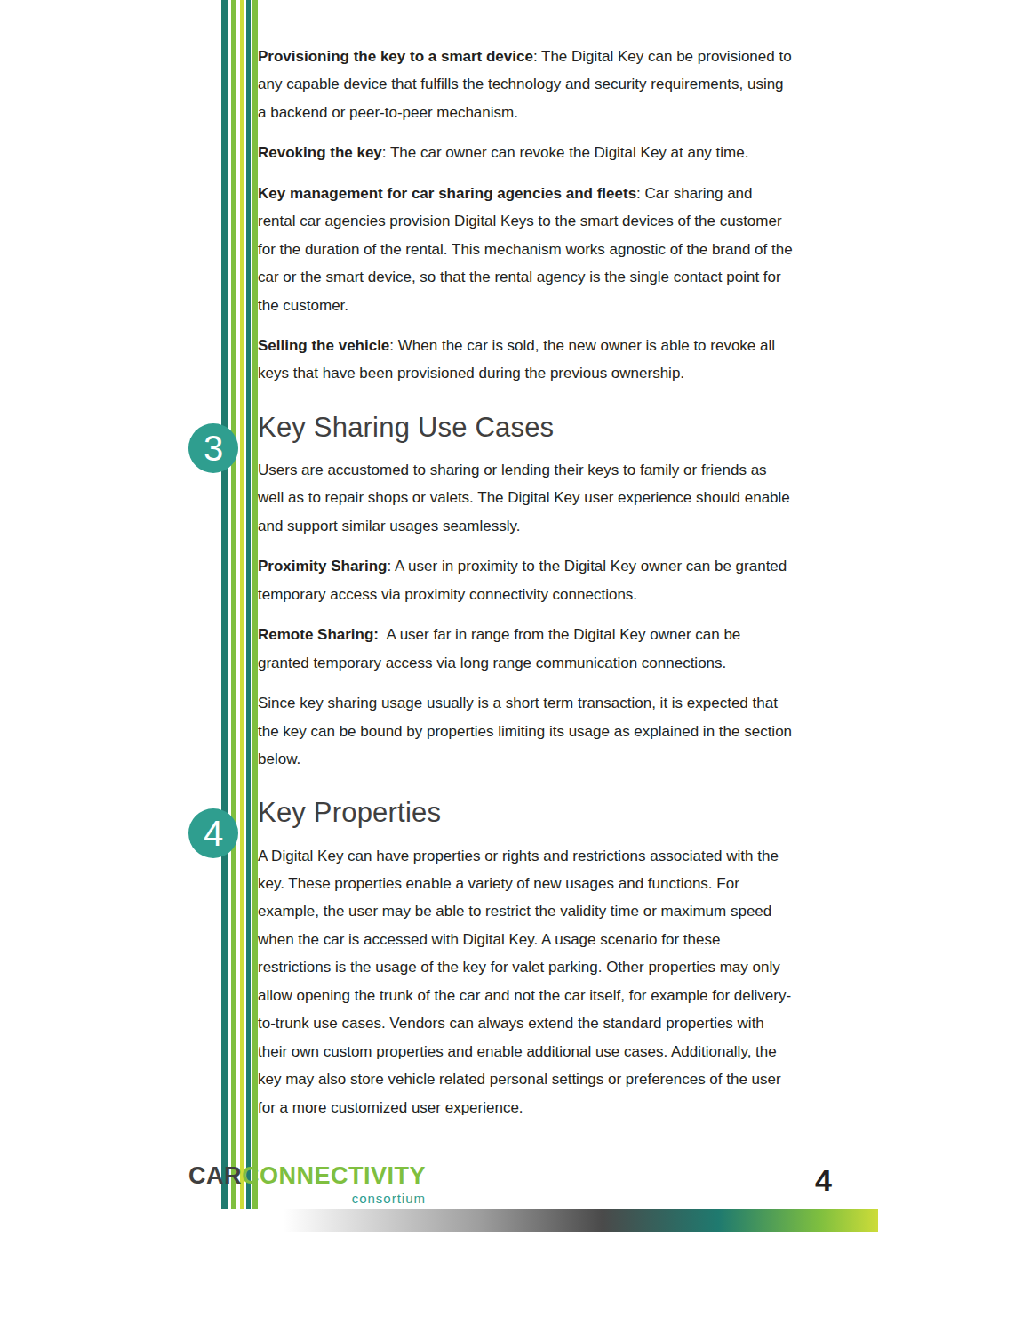Provisioning the key to a smart device: The Digital Key can be provisioned to any capable device that fulfills the technology and security requirements, using a backend or peer-to-peer mechanism.
Revoking the key: The car owner can revoke the Digital Key at any time.
Key management for car sharing agencies and fleets: Car sharing and rental car agencies provision Digital Keys to the smart devices of the customer for the duration of the rental. This mechanism works agnostic of the brand of the car or the smart device, so that the rental agency is the single contact point for the customer.
Selling the vehicle: When the car is sold, the new owner is able to revoke all keys that have been provisioned during the previous ownership.
3
Key Sharing Use Cases
Users are accustomed to sharing or lending their keys to family or friends as well as to repair shops or valets. The Digital Key user experience should enable and support similar usages seamlessly.
Proximity Sharing: A user in proximity to the Digital Key owner can be granted temporary access via proximity connectivity connections.
Remote Sharing: A user far in range from the Digital Key owner can be granted temporary access via long range communication connections.
Since key sharing usage usually is a short term transaction, it is expected that the key can be bound by properties limiting its usage as explained in the section below.
4
Key Properties
A Digital Key can have properties or rights and restrictions associated with the key. These properties enable a variety of new usages and functions. For example, the user may be able to restrict the validity time or maximum speed when the car is accessed with Digital Key. A usage scenario for these restrictions is the usage of the key for valet parking. Other properties may only allow opening the trunk of the car and not the car itself, for example for delivery-to-trunk use cases. Vendors can always extend the standard properties with their own custom properties and enable additional use cases. Additionally, the key may also store vehicle related personal settings or preferences of the user for a more customized user experience.
CAR CONNECTIVITY
consortium
4